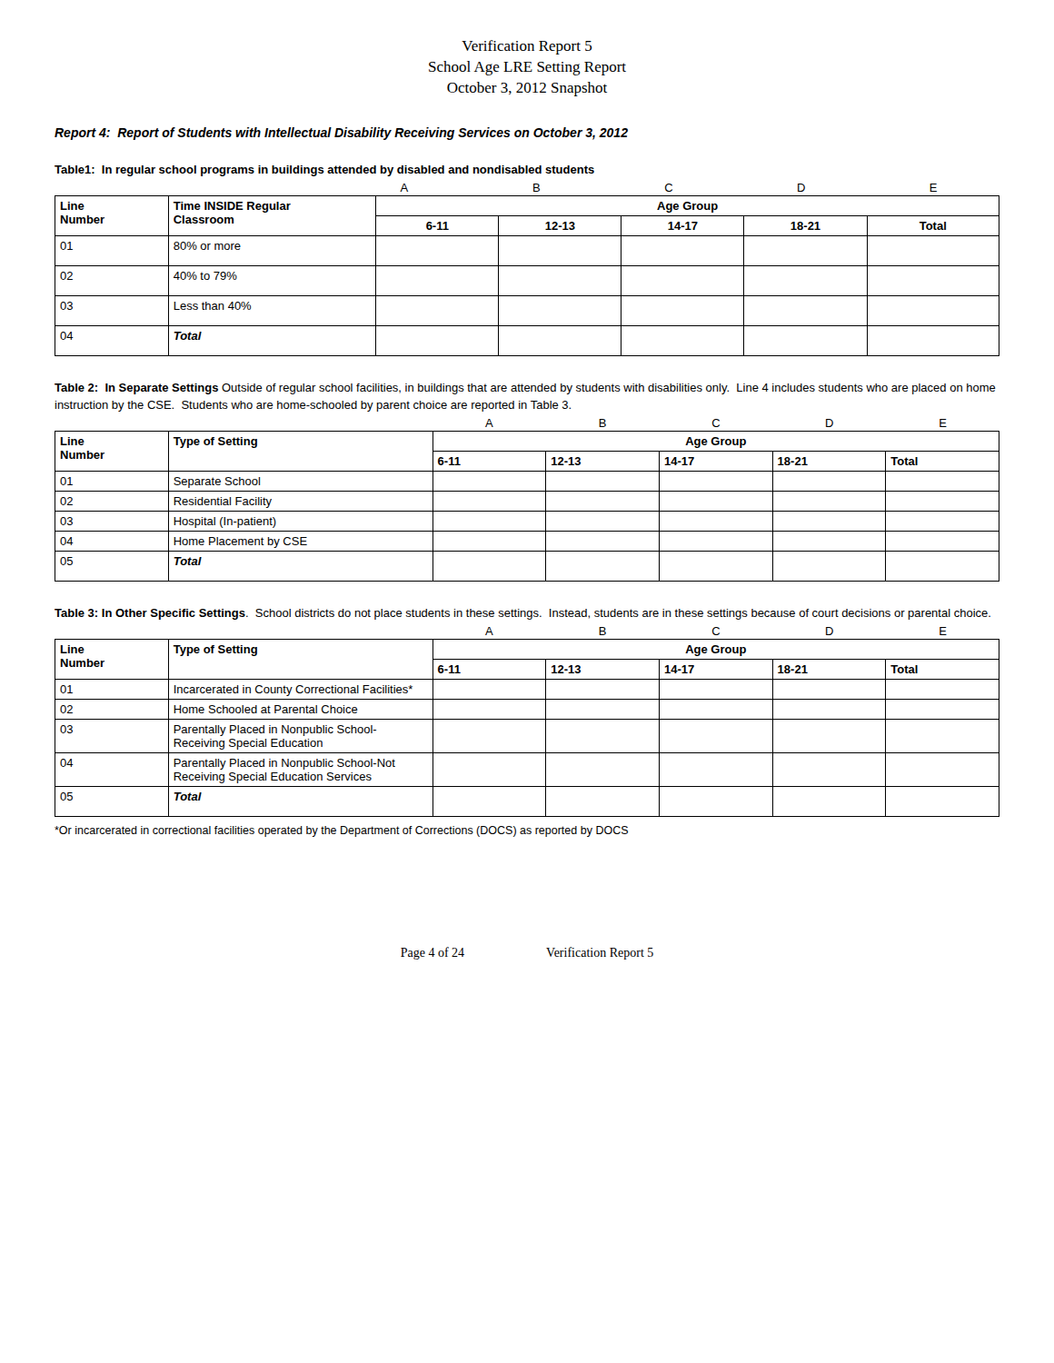Verification Report 5
School Age LRE Setting Report
October 3, 2012 Snapshot
Report 4: Report of Students with Intellectual Disability Receiving Services on October 3, 2012
Table1: In regular school programs in buildings attended by disabled and nondisabled students
| | A | B | C | D | E |
| Line Number | Time INSIDE Regular Classroom | Age Group |
| --- | --- | --- |
| 6-11 | 12-13 | 14-17 | 18-21 | Total |
| 01 | 80% or more | | | | | |
| 02 | 40% to 79% | | | | | |
| 03 | Less than 40% | | | | | |
| 04 | Total | | | | | |
Table 2: In Separate Settings Outside of regular school facilities, in buildings that are attended by students with disabilities only. Line 4 includes students who are placed on home instruction by the CSE. Students who are home-schooled by parent choice are reported in Table 3.
| | A | B | C | D | E |
| Line Number | Type of Setting | Age Group |
| --- | --- | --- |
| 6-11 | 12-13 | 14-17 | 18-21 | Total |
| 01 | Separate School | | | | | |
| 02 | Residential Facility | | | | | |
| 03 | Hospital (In-patient) | | | | | |
| 04 | Home Placement by CSE | | | | | |
| 05 | Total | | | | | |
Table 3: In Other Specific Settings. School districts do not place students in these settings. Instead, students are in these settings because of court decisions or parental choice.
| | A | B | C | D | E |
| Line Number | Type of Setting | Age Group |
| --- | --- | --- |
| 6-11 | 12-13 | 14-17 | 18-21 | Total |
| 01 | Incarcerated in County Correctional Facilities* | | | | | |
| 02 | Home Schooled at Parental Choice | | | | | |
| 03 | Parentally Placed in Nonpublic School-Receiving Special Education | | | | | |
| 04 | Parentally Placed in Nonpublic School-Not Receiving Special Education Services | | | | | |
| 05 | Total | | | | | |
*Or incarcerated in correctional facilities operated by the Department of Corrections (DOCS) as reported by DOCS
Page 4 of 24 Verification Report 5